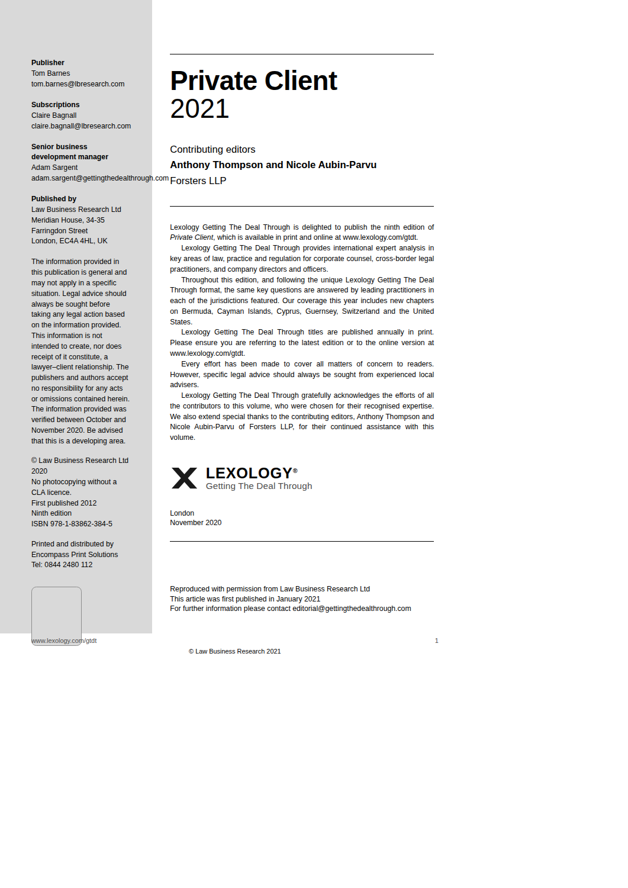Publisher
Tom Barnes
tom.barnes@lbresearch.com
Subscriptions
Claire Bagnall
claire.bagnall@lbresearch.com
Senior business development manager
Adam Sargent
adam.sargent@gettingthedealthrough.com
Published by
Law Business Research Ltd
Meridian House, 34-35 Farringdon Street
London, EC4A 4HL, UK
The information provided in this publication is general and may not apply in a specific situation. Legal advice should always be sought before taking any legal action based on the information provided. This information is not intended to create, nor does receipt of it constitute, a lawyer–client relationship. The publishers and authors accept no responsibility for any acts or omissions contained herein. The information provided was verified between October and November 2020. Be advised that this is a developing area.
© Law Business Research Ltd 2020
No photocopying without a CLA licence.
First published 2012
Ninth edition
ISBN 978-1-83862-384-5
Printed and distributed by
Encompass Print Solutions
Tel: 0844 2480 112
Private Client2021
Contributing editors
Anthony Thompson and Nicole Aubin-Parvu
Forsters LLP
Lexology Getting The Deal Through is delighted to publish the ninth edition of Private Client, which is available in print and online at www.lexology.com/gtdt.
Lexology Getting The Deal Through provides international expert analysis in key areas of law, practice and regulation for corporate counsel, cross-border legal practitioners, and company directors and officers.
Throughout this edition, and following the unique Lexology Getting The Deal Through format, the same key questions are answered by leading practitioners in each of the jurisdictions featured. Our coverage this year includes new chapters on Bermuda, Cayman Islands, Cyprus, Guernsey, Switzerland and the United States.
Lexology Getting The Deal Through titles are published annually in print. Please ensure you are referring to the latest edition or to the online version at www.lexology.com/gtdt.
Every effort has been made to cover all matters of concern to readers. However, specific legal advice should always be sought from experienced local advisers.
Lexology Getting The Deal Through gratefully acknowledges the efforts of all the contributors to this volume, who were chosen for their recognised expertise. We also extend special thanks to the contributing editors, Anthony Thompson and Nicole Aubin-Parvu of Forsters LLP, for their continued assistance with this volume.
LEXOLOGY®
Getting The Deal Through
London
November 2020
Reproduced with permission from Law Business Research Ltd
This article was first published in January 2021
For further information please contact editorial@gettingthedealthrough.com
www.lexology.com/gtdt
1
© Law Business Research 2021